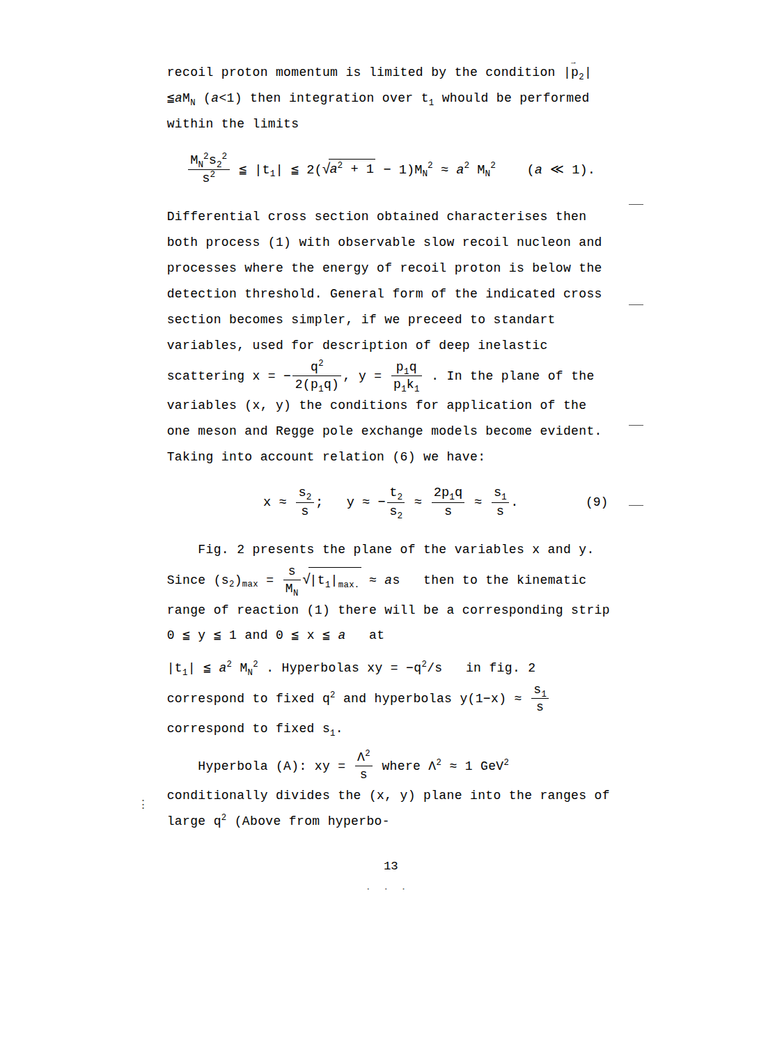recoil proton momentum is limited by the condition |p2|≦a MN (a<1) then integration over t1 whould be performed within the limits
MN2s22 s2 ≦ |t1| ≦ 2(a2 + 1 − 1)MN2 ≈ a2 MN2 (a ≪ 1).
Differential cross section obtained characterises then both process (1) with observable slow recoil nucleon and processes where the energy of recoil proton is below the detection threshold. General form of the indicated cross section becomes simpler, if we preceed to standart variables, used for description of deep inelastic scattering x = −q22(p1q), y = p1q p1k1 . In the plane of the variables (x, y) the conditions for application of the one meson and Regge pole exchange models become evident. Taking into account relation (6) we have:
x ≈ s2 s; y ≈ −t2 s2 ≈ 2p1q s ≈ s1 s. (9)
Fig. 2 presents the plane of the variables x and y. Since (s2)max = sMN|t1|max. ≈ as then to the kinematic range of reaction (1) there will be a corresponding strip 0 ≦ y ≦ 1 and 0 ≦ x ≦ a at
|t1| ≦ a2 MN2 . Hyperbolas xy = −q2/s in fig. 2 correspond to fixed q2 and hyperbolas y(1−x) ≈ s1 s correspond to fixed s1.
Hyperbola (A): xy = Λ2 s where Λ2 ≈ 1 GeV2 conditionally divides the (x, y) plane into the ranges of large q2 (Above from hyperbo-
⋮
13
· · ·